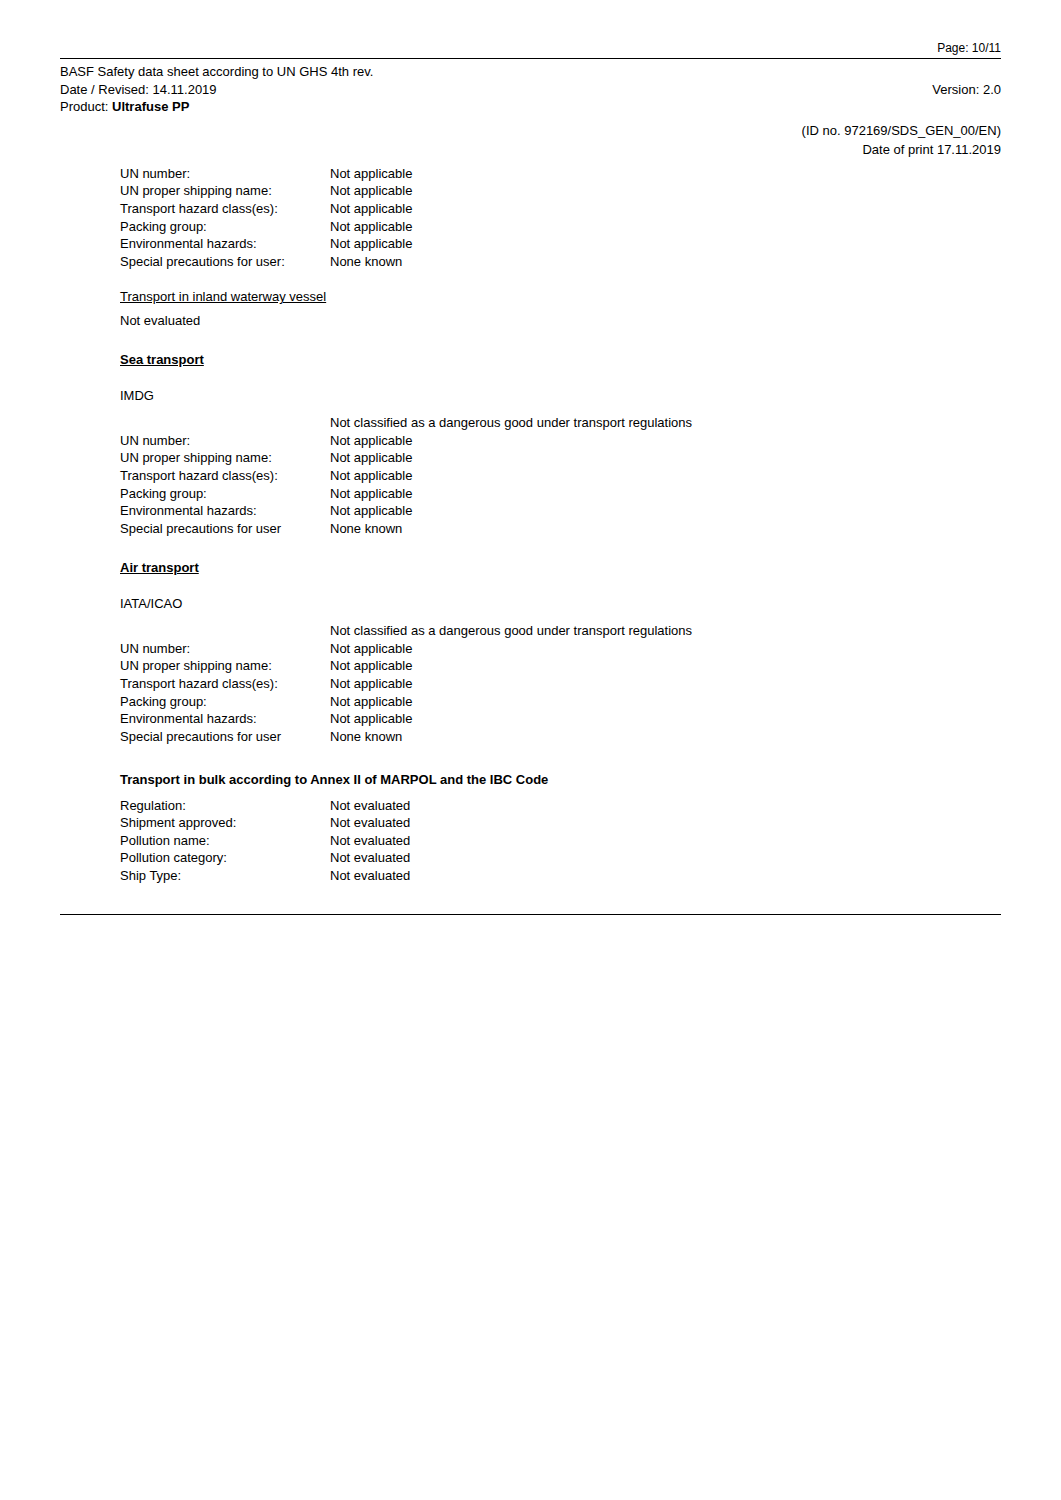Page: 10/11
BASF Safety data sheet according to UN GHS 4th rev.
Date / Revised: 14.11.2019
Product: Ultrafuse PP
Version: 2.0
(ID no. 972169/SDS_GEN_00/EN)
Date of print 17.11.2019
| UN number: | Not applicable |
| UN proper shipping name: | Not applicable |
| Transport hazard class(es): | Not applicable |
| Packing group: | Not applicable |
| Environmental hazards: | Not applicable |
| Special precautions for user: | None known |
Transport in inland waterway vessel
Not evaluated
Sea transport
IMDG
| | Not classified as a dangerous good under transport regulations |
| UN number: | Not applicable |
| UN proper shipping name: | Not applicable |
| Transport hazard class(es): | Not applicable |
| Packing group: | Not applicable |
| Environmental hazards: | Not applicable |
| Special precautions for user | None known |
Air transport
IATA/ICAO
| | Not classified as a dangerous good under transport regulations |
| UN number: | Not applicable |
| UN proper shipping name: | Not applicable |
| Transport hazard class(es): | Not applicable |
| Packing group: | Not applicable |
| Environmental hazards: | Not applicable |
| Special precautions for user | None known |
Transport in bulk according to Annex II of MARPOL and the IBC Code
| Regulation: | Not evaluated |
| Shipment approved: | Not evaluated |
| Pollution name: | Not evaluated |
| Pollution category: | Not evaluated |
| Ship Type: | Not evaluated |